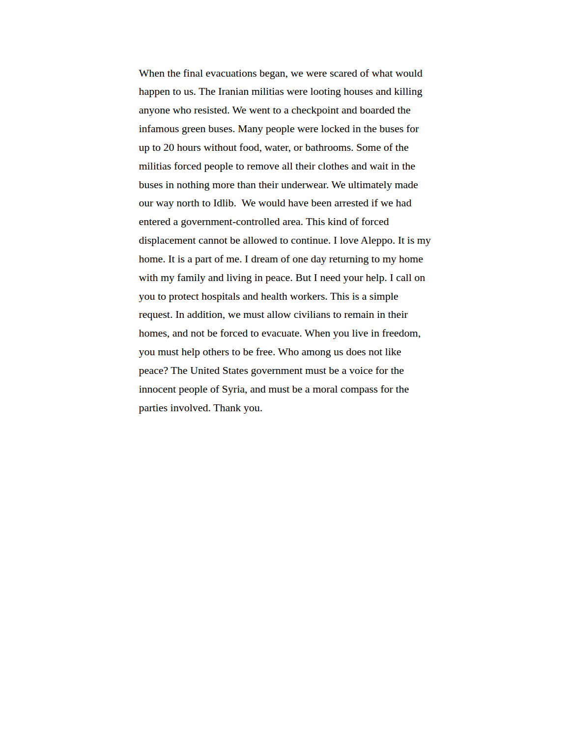When the final evacuations began, we were scared of what would happen to us. The Iranian militias were looting houses and killing anyone who resisted. We went to a checkpoint and boarded the infamous green buses. Many people were locked in the buses for up to 20 hours without food, water, or bathrooms. Some of the militias forced people to remove all their clothes and wait in the buses in nothing more than their underwear. We ultimately made our way north to Idlib. We would have been arrested if we had entered a government-controlled area. This kind of forced displacement cannot be allowed to continue. I love Aleppo. It is my home. It is a part of me. I dream of one day returning to my home with my family and living in peace. But I need your help. I call on you to protect hospitals and health workers. This is a simple request. In addition, we must allow civilians to remain in their homes, and not be forced to evacuate. When you live in freedom, you must help others to be free. Who among us does not like peace? The United States government must be a voice for the innocent people of Syria, and must be a moral compass for the parties involved. Thank you.